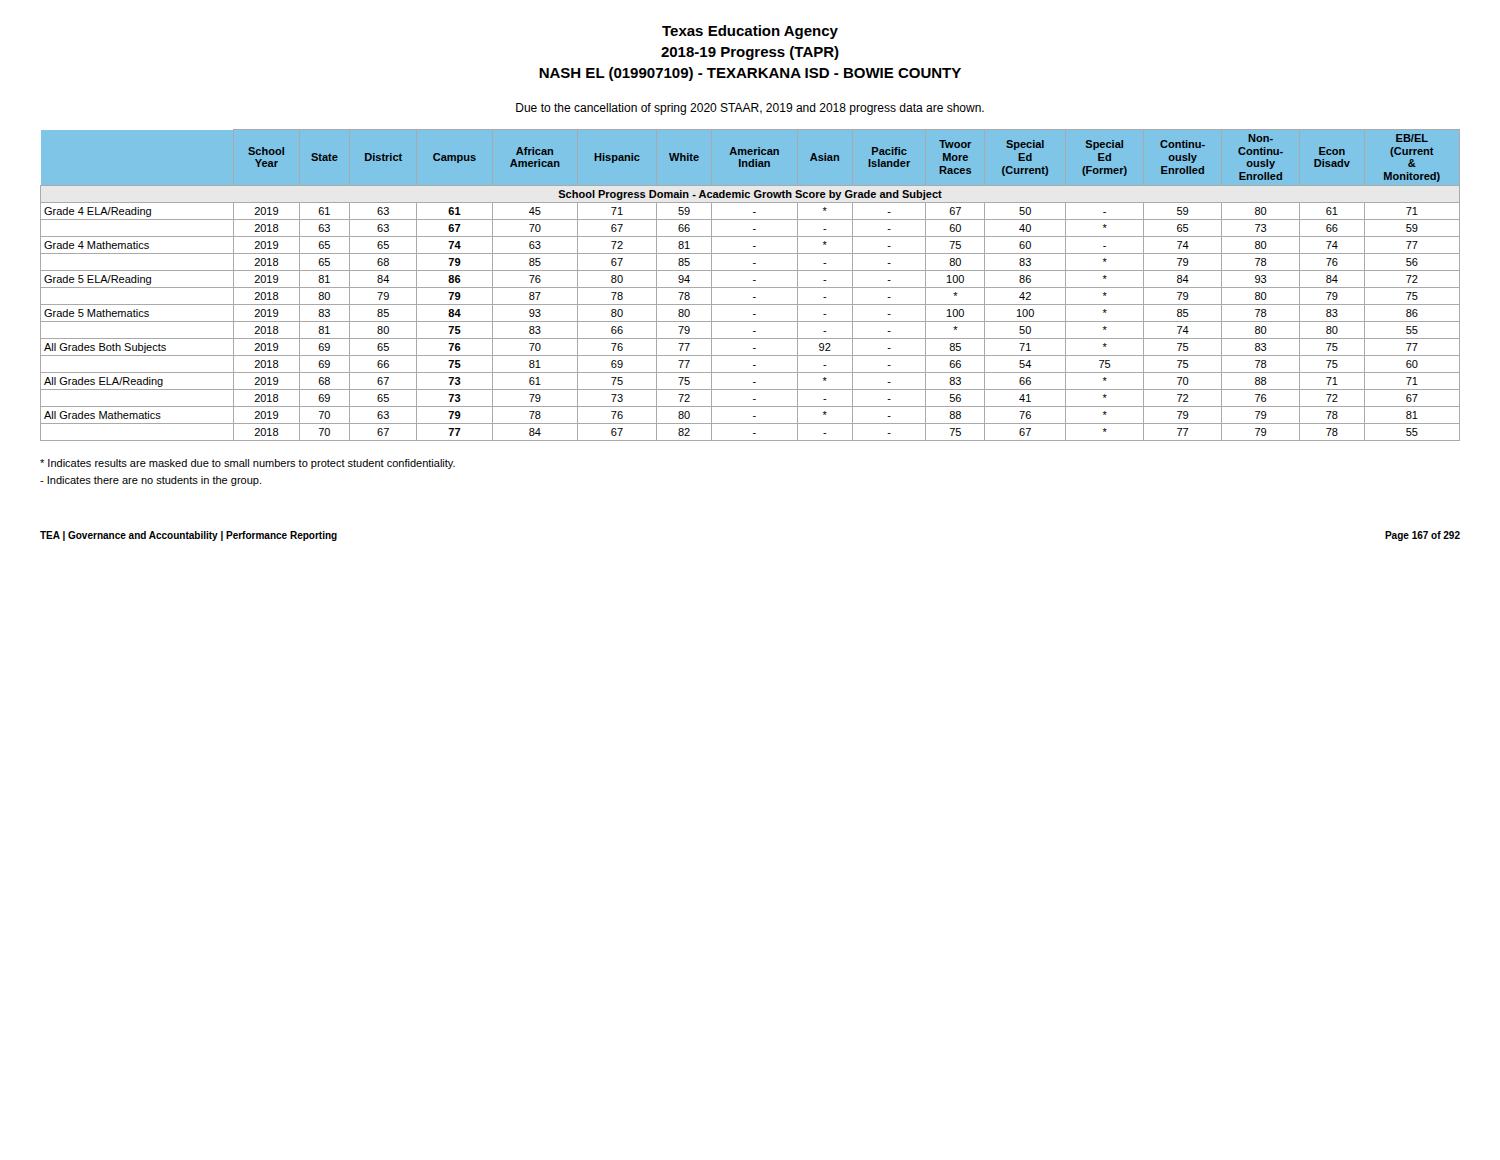Texas Education Agency
2018-19 Progress (TAPR)
NASH EL (019907109) - TEXARKANA ISD - BOWIE COUNTY
Due to the cancellation of spring 2020 STAAR, 2019 and 2018 progress data are shown.
| | School Year | State | District | Campus | African American | Hispanic | White | American Indian | Asian | Pacific Islander | Twoor More Races | Special Ed (Current) | Special Ed (Former) | Continu- ously Enrolled | Non- Continu- ously Enrolled | Econ Disadv | EB/EL (Current & Monitored) |
| --- | --- | --- | --- | --- | --- | --- | --- | --- | --- | --- | --- | --- | --- | --- | --- | --- | --- |
| School Progress Domain - Academic Growth Score by Grade and Subject |
| Grade 4 ELA/Reading | 2019 | 61 | 63 | 61 | 45 | 71 | 59 | - | * | - | 67 | 50 | - | 59 | 80 | 61 | 71 |
| | 2018 | 63 | 63 | 67 | 70 | 67 | 66 | - | - | - | 60 | 40 | * | 65 | 73 | 66 | 59 |
| Grade 4 Mathematics | 2019 | 65 | 65 | 74 | 63 | 72 | 81 | - | * | - | 75 | 60 | - | 74 | 80 | 74 | 77 |
| | 2018 | 65 | 68 | 79 | 85 | 67 | 85 | - | - | - | 80 | 83 | * | 79 | 78 | 76 | 56 |
| Grade 5 ELA/Reading | 2019 | 81 | 84 | 86 | 76 | 80 | 94 | - | - | - | 100 | 86 | * | 84 | 93 | 84 | 72 |
| | 2018 | 80 | 79 | 79 | 87 | 78 | 78 | - | - | - | * | 42 | * | 79 | 80 | 79 | 75 |
| Grade 5 Mathematics | 2019 | 83 | 85 | 84 | 93 | 80 | 80 | - | - | - | 100 | 100 | * | 85 | 78 | 83 | 86 |
| | 2018 | 81 | 80 | 75 | 83 | 66 | 79 | - | - | - | * | 50 | * | 74 | 80 | 80 | 55 |
| All Grades Both Subjects | 2019 | 69 | 65 | 76 | 70 | 76 | 77 | - | 92 | - | 85 | 71 | * | 75 | 83 | 75 | 77 |
| | 2018 | 69 | 66 | 75 | 81 | 69 | 77 | - | - | - | 66 | 54 | 75 | 75 | 78 | 75 | 60 |
| All Grades ELA/Reading | 2019 | 68 | 67 | 73 | 61 | 75 | 75 | - | * | - | 83 | 66 | * | 70 | 88 | 71 | 71 |
| | 2018 | 69 | 65 | 73 | 79 | 73 | 72 | - | - | - | 56 | 41 | * | 72 | 76 | 72 | 67 |
| All Grades Mathematics | 2019 | 70 | 63 | 79 | 78 | 76 | 80 | - | * | - | 88 | 76 | * | 79 | 79 | 78 | 81 |
| | 2018 | 70 | 67 | 77 | 84 | 67 | 82 | - | - | - | 75 | 67 | * | 77 | 79 | 78 | 55 |
* Indicates results are masked due to small numbers to protect student confidentiality.
- Indicates there are no students in the group.
TEA | Governance and Accountability | Performance Reporting Page 167 of 292